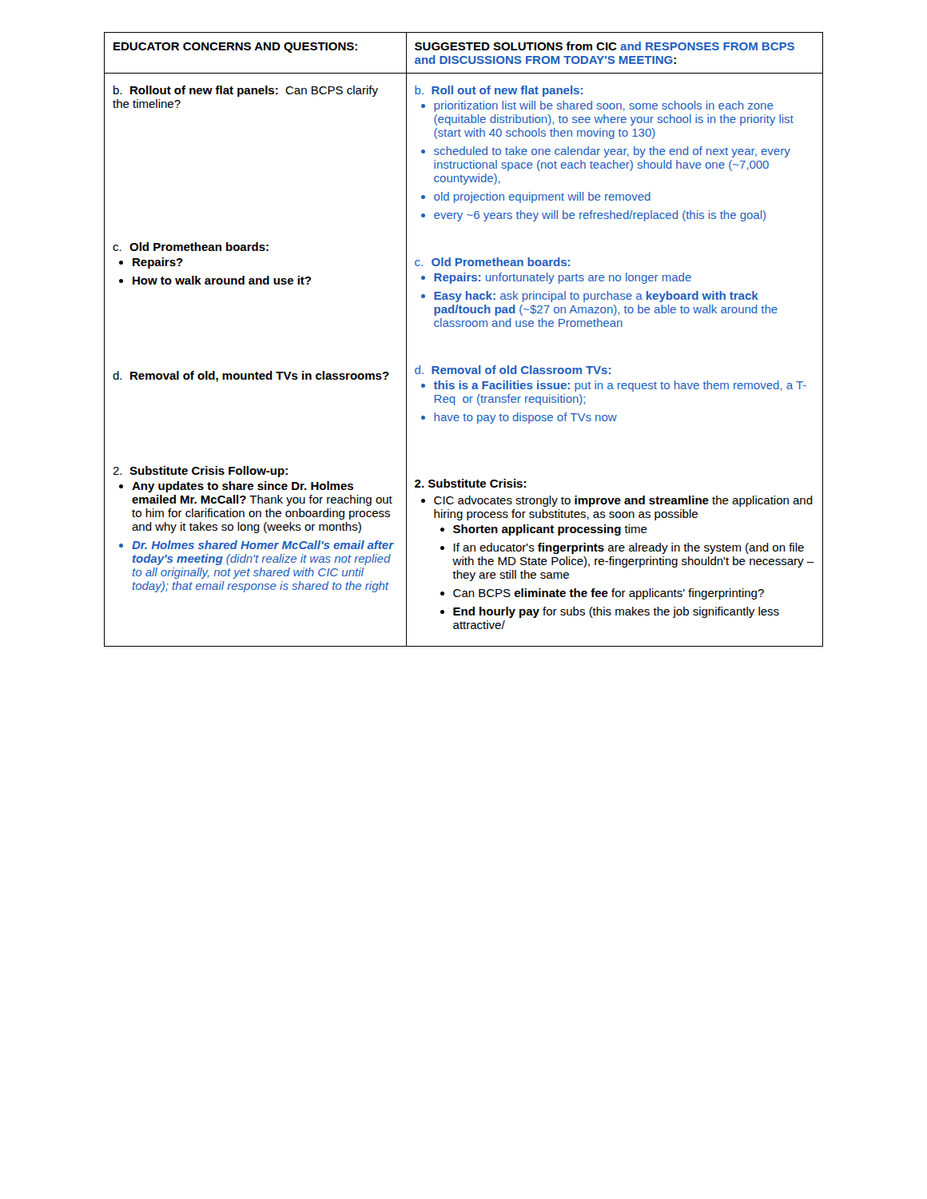| EDUCATOR CONCERNS AND QUESTIONS: | SUGGESTED SOLUTIONS from CIC and RESPONSES FROM BCPS and DISCUSSIONS FROM TODAY'S MEETING : |
| --- | --- |
| b. Rollout of new flat panels: Can BCPS clarify the timeline? c. Old Promethean boards: Repairs? How to walk around and use it? d. Removal of old, mounted TVs in classrooms? 2. Substitute Crisis Follow-up: Any updates to share since Dr. Holmes emailed Mr. McCall? Thank you for reaching out to him for clarification on the onboarding process and why it takes so long (weeks or months) Dr. Holmes shared Homer McCall's email after today's meeting (didn't realize it was not replied to all originally, not yet shared with CIC until today); that email response is shared to the right | b. Roll out of new flat panels: prioritization list will be shared soon, some schools in each zone (equitable distribution), to see where your school is in the priority list (start with 40 schools then moving to 130) scheduled to take one calendar year, by the end of next year, every instructional space (not each teacher) should have one (~7,000 countywide), old projection equipment will be removed every ~6 years they will be refreshed/replaced (this is the goal) c. Old Promethean boards: Repairs: unfortunately parts are no longer made Easy hack: ask principal to purchase a keyboard with track pad/touch pad (~$27 on Amazon), to be able to walk around the classroom and use the Promethean d. Removal of old Classroom TVs: this is a Facilities issue: put in a request to have them removed, a T-Req or (transfer requisition); have to pay to dispose of TVs now 2. Substitute Crisis: CIC advocates strongly to improve and streamline the application and hiring process for substitutes, as soon as possible Shorten applicant processing time If an educator's fingerprints are already in the system (and on file with the MD State Police), re-fingerprinting shouldn't be necessary – they are still the same Can BCPS eliminate the fee for applicants' fingerprinting? End hourly pay for subs (this makes the job significantly less attractive/ |